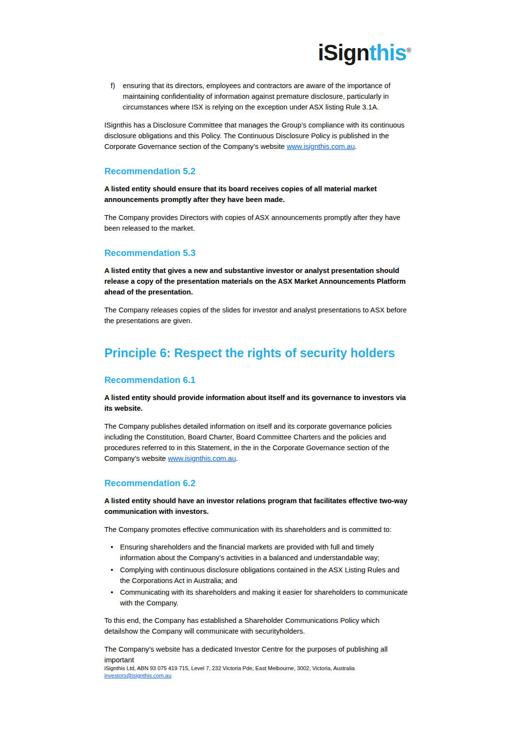iSign this®
f) ensuring that its directors, employees and contractors are aware of the importance of maintaining confidentiality of information against premature disclosure, particularly in circumstances where ISX is relying on the exception under ASX listing Rule 3.1A.
ISignthis has a Disclosure Committee that manages the Group’s compliance with its continuous disclosure obligations and this Policy. The Continuous Disclosure Policy is published in the Corporate Governance section of the Company’s website www.isignthis.com.au.
Recommendation 5.2
A listed entity should ensure that its board receives copies of all material market announcements promptly after they have been made.
The Company provides Directors with copies of ASX announcements promptly after they have been released to the market.
Recommendation 5.3
A listed entity that gives a new and substantive investor or analyst presentation should release a copy of the presentation materials on the ASX Market Announcements Platform ahead of the presentation.
The Company releases copies of the slides for investor and analyst presentations to ASX before the presentations are given.
Principle 6: Respect the rights of security holders
Recommendation 6.1
A listed entity should provide information about itself and its governance to investors via its website.
The Company publishes detailed information on itself and its corporate governance policies including the Constitution, Board Charter, Board Committee Charters and the policies and procedures referred to in this Statement, in the in the Corporate Governance section of the Company’s website www.isignthis.com.au.
Recommendation 6.2
A listed entity should have an investor relations program that facilitates effective two-way communication with investors.
The Company promotes effective communication with its shareholders and is committed to:
Ensuring shareholders and the financial markets are provided with full and timely information about the Company’s activities in a balanced and understandable way;
Complying with continuous disclosure obligations contained in the ASX Listing Rules and the Corporations Act in Australia; and
Communicating with its shareholders and making it easier for shareholders to communicate with the Company.
To this end, the Company has established a Shareholder Communications Policy which detailshow the Company will communicate with securityholders.
The Company’s website has a dedicated Investor Centre for the purposes of publishing all important
iSignthis Ltd, ABN 93 075 419 715, Level 7, 232 Victoria Pde, East Melbourne, 3002, Victoria, Australia
investors@isignthis.com.au